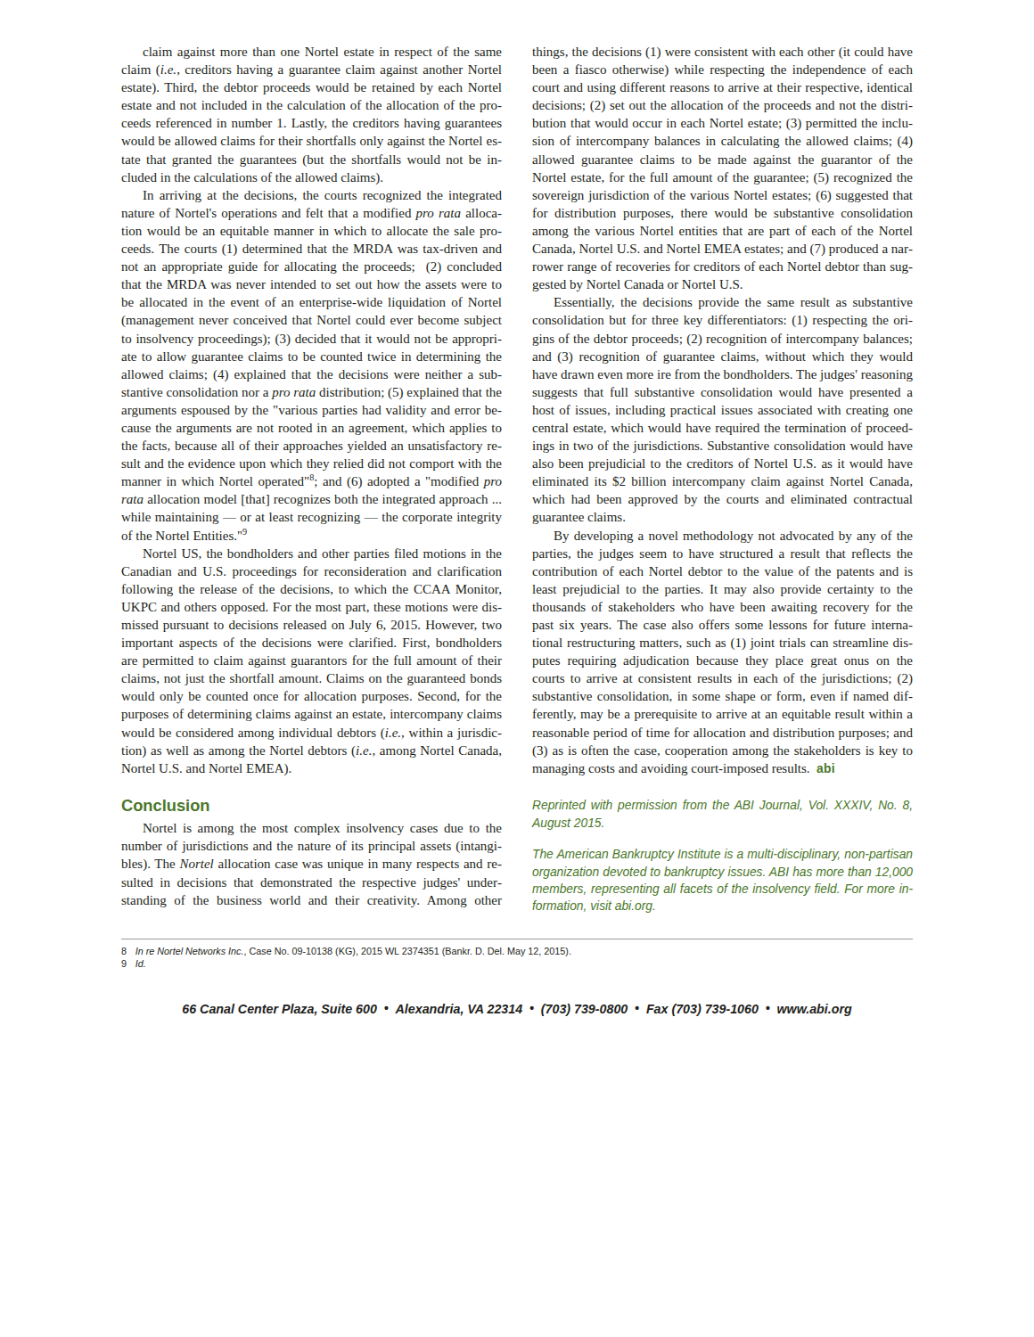claim against more than one Nortel estate in respect of the same claim (i.e., creditors having a guarantee claim against another Nortel estate). Third, the debtor proceeds would be retained by each Nortel estate and not included in the calculation of the allocation of the proceeds referenced in number 1. Lastly, the creditors having guarantees would be allowed claims for their shortfalls only against the Nortel estate that granted the guarantees (but the shortfalls would not be included in the calculations of the allowed claims).
In arriving at the decisions, the courts recognized the integrated nature of Nortel's operations and felt that a modified pro rata allocation would be an equitable manner in which to allocate the sale proceeds. The courts (1) determined that the MRDA was tax-driven and not an appropriate guide for allocating the proceeds; (2) concluded that the MRDA was never intended to set out how the assets were to be allocated in the event of an enterprise-wide liquidation of Nortel (management never conceived that Nortel could ever become subject to insolvency proceedings); (3) decided that it would not be appropriate to allow guarantee claims to be counted twice in determining the allowed claims; (4) explained that the decisions were neither a substantive consolidation nor a pro rata distribution; (5) explained that the arguments espoused by the "various parties had validity and error because the arguments are not rooted in an agreement, which applies to the facts, because all of their approaches yielded an unsatisfactory result and the evidence upon which they relied did not comport with the manner in which Nortel operated"8; and (6) adopted a "modified pro rata allocation model [that] recognizes both the integrated approach ... while maintaining — or at least recognizing — the corporate integrity of the Nortel Entities."9
Nortel US, the bondholders and other parties filed motions in the Canadian and U.S. proceedings for reconsideration and clarification following the release of the decisions, to which the CCAA Monitor, UKPC and others opposed. For the most part, these motions were dismissed pursuant to decisions released on July 6, 2015. However, two important aspects of the decisions were clarified. First, bondholders are permitted to claim against guarantors for the full amount of their claims, not just the shortfall amount. Claims on the guaranteed bonds would only be counted once for allocation purposes. Second, for the purposes of determining claims against an estate, intercompany claims would be considered among individual debtors (i.e., within a jurisdiction) as well as among the Nortel debtors (i.e., among Nortel Canada, Nortel U.S. and Nortel EMEA).
Conclusion
Nortel is among the most complex insolvency cases due to the number of jurisdictions and the nature of its principal assets (intangibles). The Nortel allocation case was unique in many respects and resulted in decisions that demonstrated the respective judges' understanding of the business world and their creativity. Among other things, the decisions (1) were consistent with each other (it could have been a fiasco otherwise) while respecting the independence of each court and using different reasons to arrive at their respective, identical decisions; (2) set out the allocation of the proceeds and not the distribution that would occur in each Nortel estate; (3) permitted the inclusion of intercompany balances in calculating the allowed claims; (4) allowed guarantee claims to be made against the guarantor of the Nortel estate, for the full amount of the guarantee; (5) recognized the sovereign jurisdiction of the various Nortel estates; (6) suggested that for distribution purposes, there would be substantive consolidation among the various Nortel entities that are part of each of the Nortel Canada, Nortel U.S. and Nortel EMEA estates; and (7) produced a narrower range of recoveries for creditors of each Nortel debtor than suggested by Nortel Canada or Nortel U.S.
Essentially, the decisions provide the same result as substantive consolidation but for three key differentiators: (1) respecting the origins of the debtor proceeds; (2) recognition of intercompany balances; and (3) recognition of guarantee claims, without which they would have drawn even more ire from the bondholders. The judges' reasoning suggests that full substantive consolidation would have presented a host of issues, including practical issues associated with creating one central estate, which would have required the termination of proceedings in two of the jurisdictions. Substantive consolidation would have also been prejudicial to the creditors of Nortel U.S. as it would have eliminated its $2 billion intercompany claim against Nortel Canada, which had been approved by the courts and eliminated contractual guarantee claims.
By developing a novel methodology not advocated by any of the parties, the judges seem to have structured a result that reflects the contribution of each Nortel debtor to the value of the patents and is least prejudicial to the parties. It may also provide certainty to the thousands of stakeholders who have been awaiting recovery for the past six years. The case also offers some lessons for future international restructuring matters, such as (1) joint trials can streamline disputes requiring adjudication because they place great onus on the courts to arrive at consistent results in each of the jurisdictions; (2) substantive consolidation, in some shape or form, even if named differently, may be a prerequisite to arrive at an equitable result within a reasonable period of time for allocation and distribution purposes; and (3) as is often the case, cooperation among the stakeholders is key to managing costs and avoiding court-imposed results. abi
Reprinted with permission from the ABI Journal, Vol. XXXIV, No. 8, August 2015.
The American Bankruptcy Institute is a multi-disciplinary, non-partisan organization devoted to bankruptcy issues. ABI has more than 12,000 members, representing all facets of the insolvency field. For more information, visit abi.org.
8 In re Nortel Networks Inc., Case No. 09-10138 (KG), 2015 WL 2374351 (Bankr. D. Del. May 12, 2015).
9 Id.
66 Canal Center Plaza, Suite 600•Alexandria, VA 22314•(703) 739-0800•Fax (703) 739-1060•www.abi.org